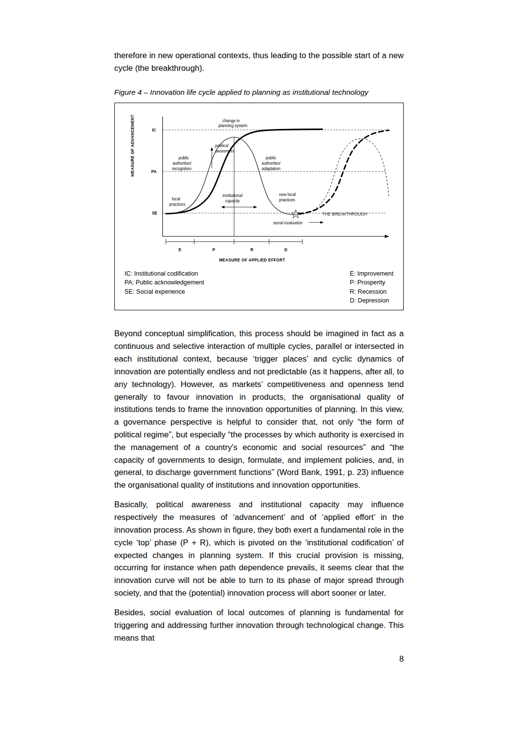therefore in new operational contexts, thus leading to the possible start of a new cycle (the breakthrough).
Figure 4 – Innovation life cycle applied to planning as institutional technology
MEASURE OF ADVANCEMENT IC PA SE change in planning system political awareness public authorities’ recognition public authorities’ adaptation local practices institutional capacity new local practices social evaluation THE BREAKTHROUGH E P R D MEASURE OF APPLIED EFFORT
IC: Institutional codification
PA: Public acknowledgement
SE: Social experience
E: Improvement
P: Prosperity
R: Recession
D: Depression
Beyond conceptual simplification, this process should be imagined in fact as a continuous and selective interaction of multiple cycles, parallel or intersected in each institutional context, because ‘trigger places’ and cyclic dynamics of innovation are potentially endless and not predictable (as it happens, after all, to any technology). However, as markets’ competitiveness and openness tend generally to favour innovation in products, the organisational quality of institutions tends to frame the innovation opportunities of planning. In this view, a governance perspective is helpful to consider that, not only “the form of political regime”, but especially “the processes by which authority is exercised in the management of a country's economic and social resources” and “the capacity of governments to design, formulate, and implement policies, and, in general, to discharge government functions” (Word Bank, 1991, p. 23) influence the organisational quality of institutions and innovation opportunities.
Basically, political awareness and institutional capacity may influence respectively the measures of ‘advancement’ and of ‘applied effort’ in the innovation process. As shown in figure, they both exert a fundamental role in the cycle ‘top’ phase (P + R), which is pivoted on the ‘institutional codification’ of expected changes in planning system. If this crucial provision is missing, occurring for instance when path dependence prevails, it seems clear that the innovation curve will not be able to turn to its phase of major spread through society, and that the (potential) innovation process will abort sooner or later.
Besides, social evaluation of local outcomes of planning is fundamental for triggering and addressing further innovation through technological change. This means that
8